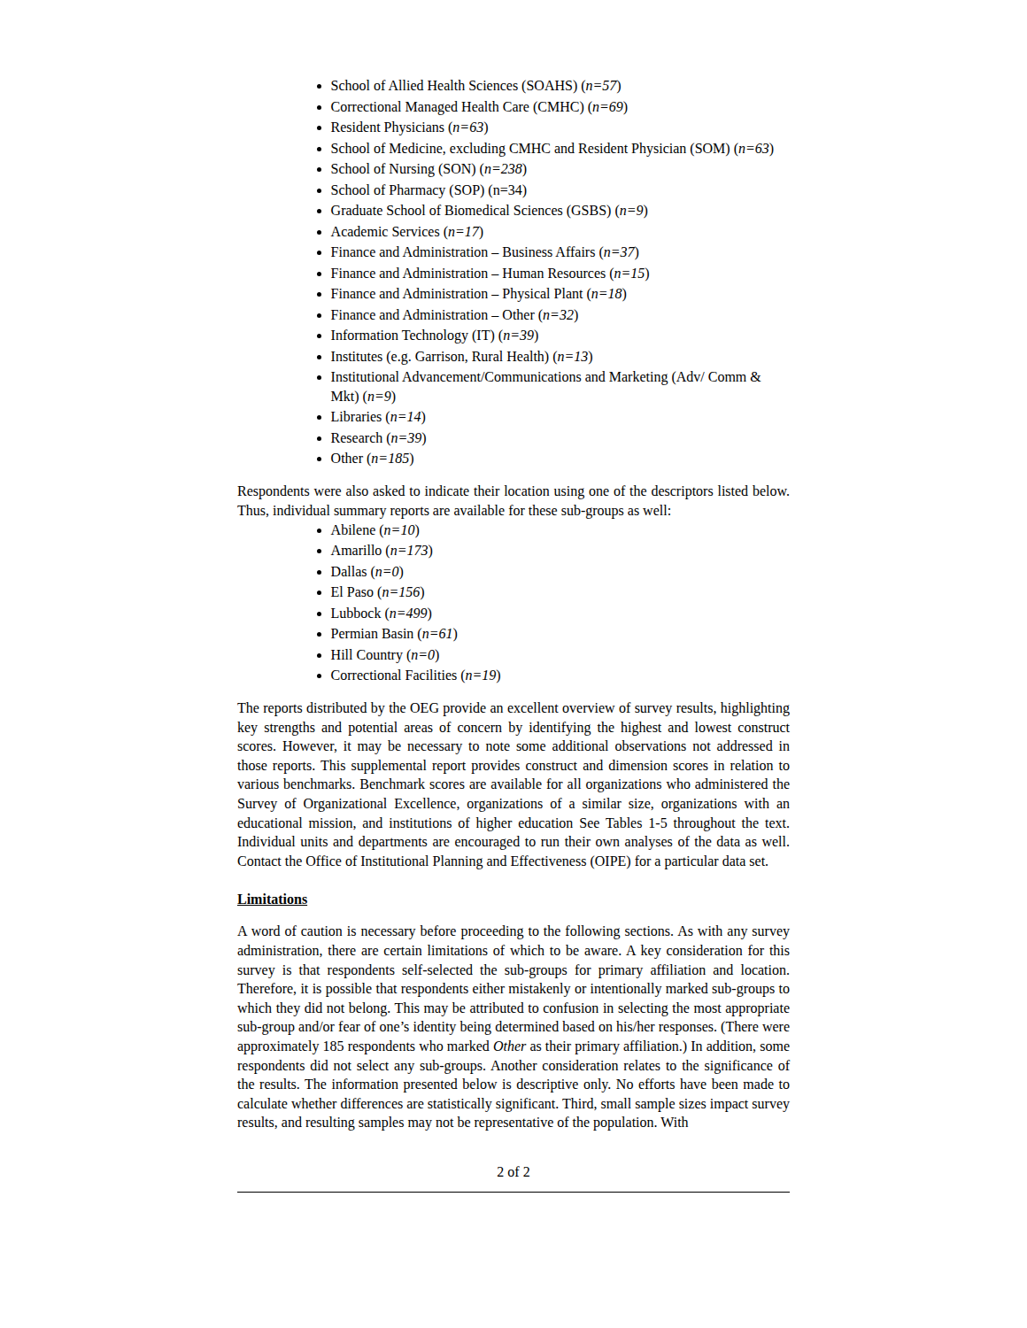School of Allied Health Sciences (SOAHS) (n=57)
Correctional Managed Health Care (CMHC) (n=69)
Resident Physicians (n=63)
School of Medicine, excluding CMHC and Resident Physician (SOM) (n=63)
School of Nursing (SON) (n=238)
School of Pharmacy (SOP) (n=34)
Graduate School of Biomedical Sciences (GSBS) (n=9)
Academic Services (n=17)
Finance and Administration – Business Affairs (n=37)
Finance and Administration – Human Resources (n=15)
Finance and Administration – Physical Plant (n=18)
Finance and Administration – Other (n=32)
Information Technology (IT) (n=39)
Institutes (e.g. Garrison, Rural Health) (n=13)
Institutional Advancement/Communications and Marketing (Adv/ Comm & Mkt) (n=9)
Libraries (n=14)
Research (n=39)
Other (n=185)
Respondents were also asked to indicate their location using one of the descriptors listed below. Thus, individual summary reports are available for these sub-groups as well:
Abilene (n=10)
Amarillo (n=173)
Dallas (n=0)
El Paso (n=156)
Lubbock (n=499)
Permian Basin (n=61)
Hill Country (n=0)
Correctional Facilities (n=19)
The reports distributed by the OEG provide an excellent overview of survey results, highlighting key strengths and potential areas of concern by identifying the highest and lowest construct scores. However, it may be necessary to note some additional observations not addressed in those reports. This supplemental report provides construct and dimension scores in relation to various benchmarks. Benchmark scores are available for all organizations who administered the Survey of Organizational Excellence, organizations of a similar size, organizations with an educational mission, and institutions of higher education See Tables 1-5 throughout the text. Individual units and departments are encouraged to run their own analyses of the data as well. Contact the Office of Institutional Planning and Effectiveness (OIPE) for a particular data set.
Limitations
A word of caution is necessary before proceeding to the following sections. As with any survey administration, there are certain limitations of which to be aware. A key consideration for this survey is that respondents self-selected the sub-groups for primary affiliation and location. Therefore, it is possible that respondents either mistakenly or intentionally marked sub-groups to which they did not belong. This may be attributed to confusion in selecting the most appropriate sub-group and/or fear of one’s identity being determined based on his/her responses. (There were approximately 185 respondents who marked Other as their primary affiliation.) In addition, some respondents did not select any sub-groups. Another consideration relates to the significance of the results. The information presented below is descriptive only. No efforts have been made to calculate whether differences are statistically significant. Third, small sample sizes impact survey results, and resulting samples may not be representative of the population. With
2 of 2